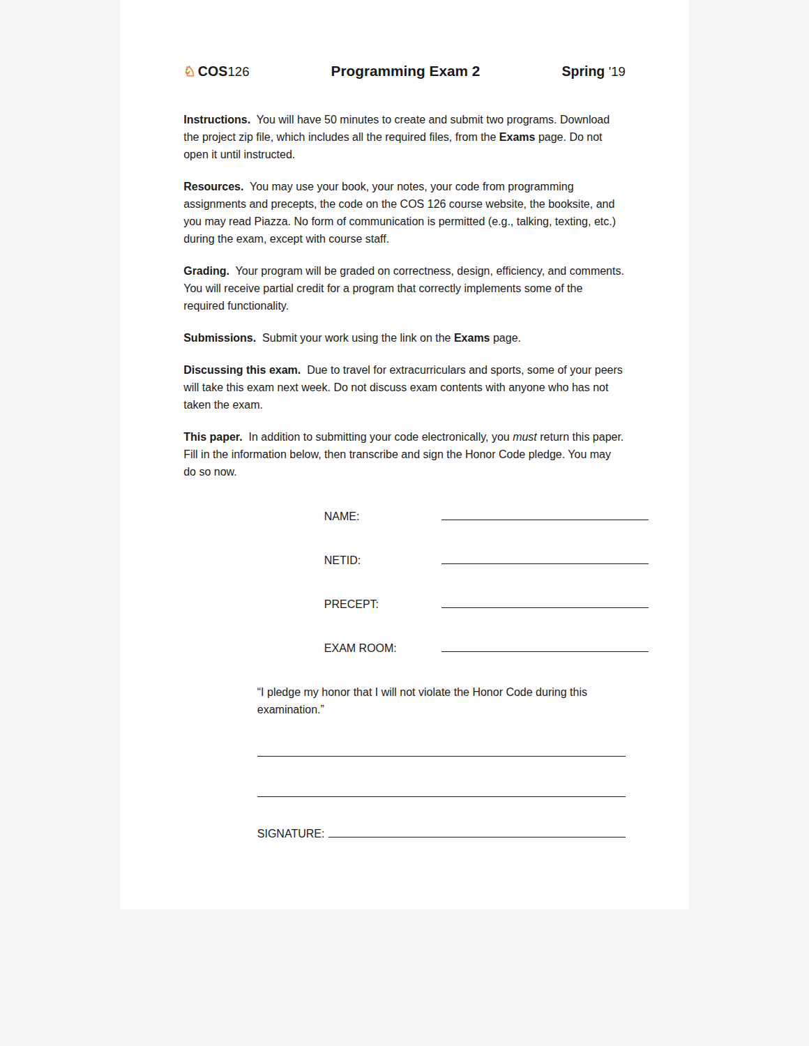♘COS 126
Programming Exam 2
Spring '19
Instructions. You will have 50 minutes to create and submit two programs. Download the project zip file, which includes all the required files, from the Exams page. Do not open it until instructed.
Resources. You may use your book, your notes, your code from programming assignments and precepts, the code on the COS 126 course website, the booksite, and you may read Piazza. No form of communication is permitted (e.g., talking, texting, etc.) during the exam, except with course staff.
Grading. Your program will be graded on correctness, design, efficiency, and comments. You will receive partial credit for a program that correctly implements some of the required functionality.
Submissions. Submit your work using the link on the Exams page.
Discussing this exam. Due to travel for extracurriculars and sports, some of your peers will take this exam next week. Do not discuss exam contents with anyone who has not taken the exam.
This paper. In addition to submitting your code electronically, you must return this paper. Fill in the information below, then transcribe and sign the Honor Code pledge. You may do so now.
NAME:
NETID:
PRECEPT:
EXAM ROOM:
“I pledge my honor that I will not violate the Honor Code during this examination.”
SIGNATURE: